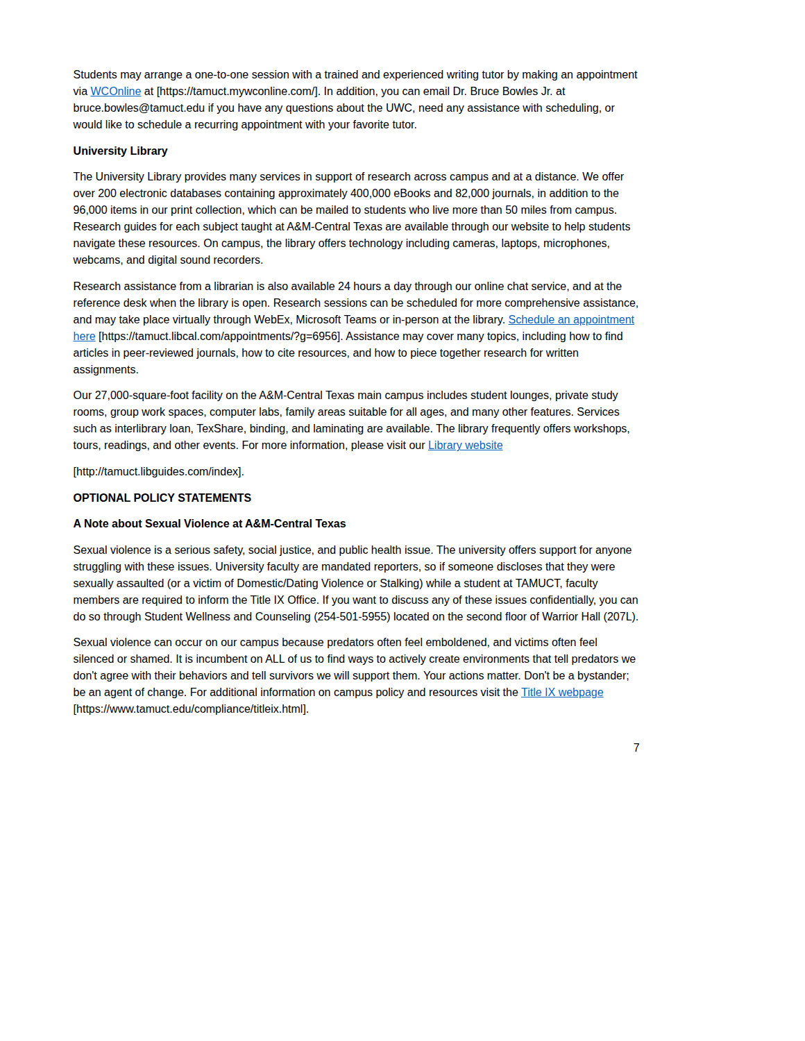Students may arrange a one-to-one session with a trained and experienced writing tutor by making an appointment via WCOnline at [https://tamuct.mywconline.com/]. In addition, you can email Dr. Bruce Bowles Jr. at bruce.bowles@tamuct.edu if you have any questions about the UWC, need any assistance with scheduling, or would like to schedule a recurring appointment with your favorite tutor.
University Library
The University Library provides many services in support of research across campus and at a distance. We offer over 200 electronic databases containing approximately 400,000 eBooks and 82,000 journals, in addition to the 96,000 items in our print collection, which can be mailed to students who live more than 50 miles from campus. Research guides for each subject taught at A&M-Central Texas are available through our website to help students navigate these resources. On campus, the library offers technology including cameras, laptops, microphones, webcams, and digital sound recorders.
Research assistance from a librarian is also available 24 hours a day through our online chat service, and at the reference desk when the library is open. Research sessions can be scheduled for more comprehensive assistance, and may take place virtually through WebEx, Microsoft Teams or in-person at the library. Schedule an appointment here [https://tamuct.libcal.com/appointments/?g=6956]. Assistance may cover many topics, including how to find articles in peer-reviewed journals, how to cite resources, and how to piece together research for written assignments.
Our 27,000-square-foot facility on the A&M-Central Texas main campus includes student lounges, private study rooms, group work spaces, computer labs, family areas suitable for all ages, and many other features. Services such as interlibrary loan, TexShare, binding, and laminating are available. The library frequently offers workshops, tours, readings, and other events. For more information, please visit our Library website
[http://tamuct.libguides.com/index].
OPTIONAL POLICY STATEMENTS
A Note about Sexual Violence at A&M-Central Texas
Sexual violence is a serious safety, social justice, and public health issue. The university offers support for anyone struggling with these issues. University faculty are mandated reporters, so if someone discloses that they were sexually assaulted (or a victim of Domestic/Dating Violence or Stalking) while a student at TAMUCT, faculty members are required to inform the Title IX Office. If you want to discuss any of these issues confidentially, you can do so through Student Wellness and Counseling (254-501-5955) located on the second floor of Warrior Hall (207L).
Sexual violence can occur on our campus because predators often feel emboldened, and victims often feel silenced or shamed. It is incumbent on ALL of us to find ways to actively create environments that tell predators we don't agree with their behaviors and tell survivors we will support them. Your actions matter. Don't be a bystander; be an agent of change. For additional information on campus policy and resources visit the Title IX webpage [https://www.tamuct.edu/compliance/titleix.html].
7